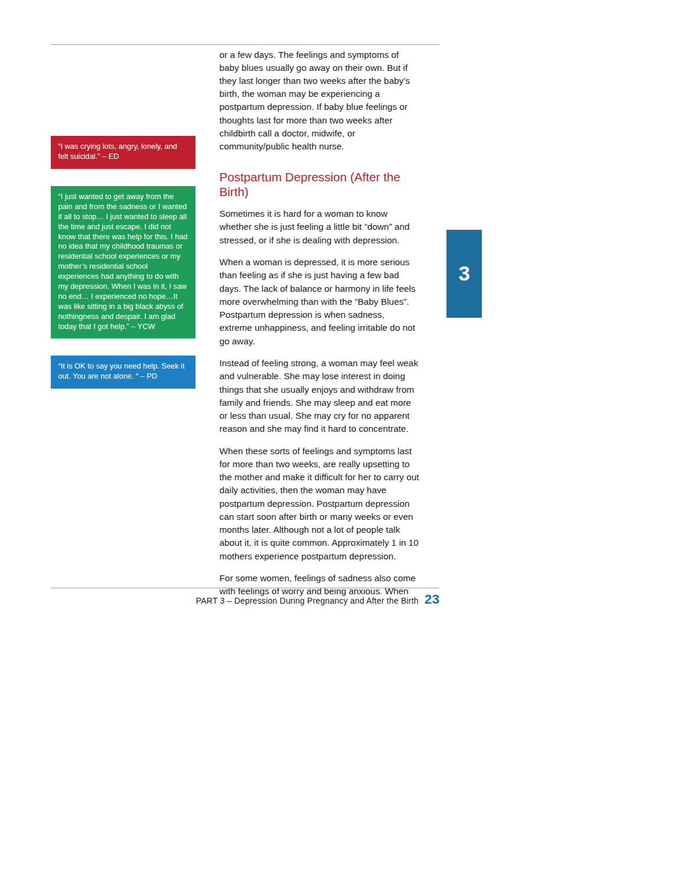3
“I was crying lots, angry, lonely, and felt suicidal.” – ED
“I just wanted to get away from the pain and from the sadness or I wanted it all to stop… I just wanted to sleep all the time and just escape. I did not know that there was help for this. I had no idea that my childhood traumas or residential school experiences or my mother’s residential school experiences had anything to do with my depression. When I was in it, I saw no end… I experienced no hope…It was like sitting in a big black abyss of nothingness and despair. I am glad today that I got help.” – YCW
“It is OK to say you need help. Seek it out. You are not alone. “ – PD
or a few days. The feelings and symptoms of baby blues usually go away on their own. But if they last longer than two weeks after the baby’s birth, the woman may be experiencing a postpartum depression. If baby blue feelings or thoughts last for more than two weeks after childbirth call a doctor, midwife, or community/public health nurse.
Postpartum Depression (After the Birth)
Sometimes it is hard for a woman to know whether she is just feeling a little bit “down” and stressed, or if she is dealing with depression.
When a woman is depressed, it is more serious than feeling as if she is just having a few bad days. The lack of balance or harmony in life feels more overwhelming than with the “Baby Blues”. Postpartum depression is when sadness, extreme unhappiness, and feeling irritable do not go away.
Instead of feeling strong, a woman may feel weak and vulnerable. She may lose interest in doing things that she usually enjoys and withdraw from family and friends. She may sleep and eat more or less than usual. She may cry for no apparent reason and she may find it hard to concentrate.
When these sorts of feelings and symptoms last for more than two weeks, are really upsetting to the mother and make it difficult for her to carry out daily activities, then the woman may have postpartum depression. Postpartum depression can start soon after birth or many weeks or even months later. Although not a lot of people talk about it, it is quite common. Approximately 1 in 10 mothers experience postpartum depression.
For some women, feelings of sadness also come with feelings of worry and being anxious. When
PART 3 – Depression During Pregnancy and After the Birth 23